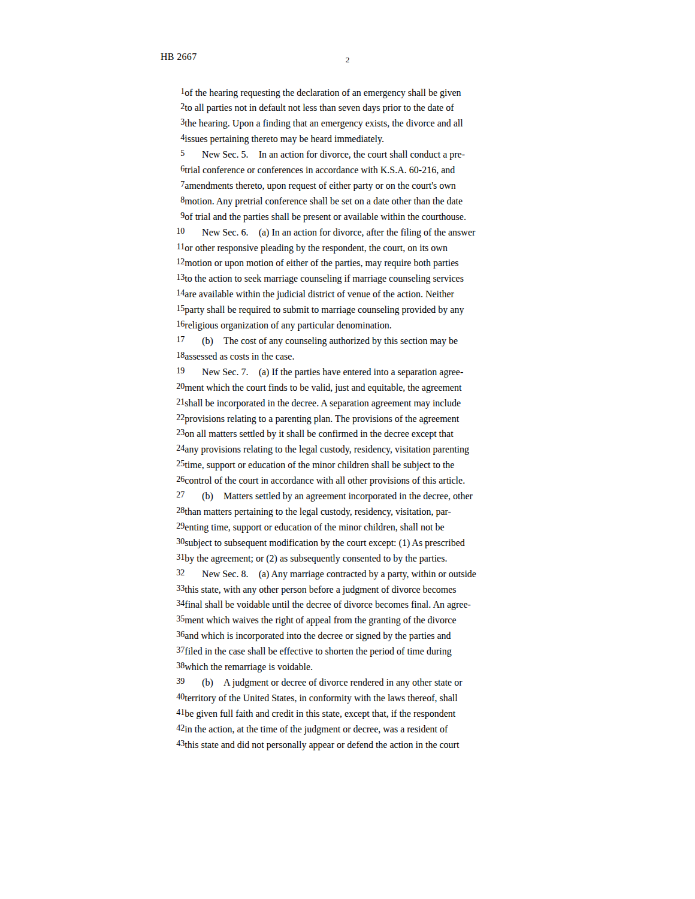HB 2667
2
| 1 | of the hearing requesting the declaration of an emergency shall be given |
| 2 | to all parties not in default not less than seven days prior to the date of |
| 3 | the hearing. Upon a finding that an emergency exists, the divorce and all |
| 4 | issues pertaining thereto may be heard immediately. |
| 5 | New Sec. 5. In an action for divorce, the court shall conduct a pre- |
| 6 | trial conference or conferences in accordance with K.S.A. 60-216, and |
| 7 | amendments thereto, upon request of either party or on the court's own |
| 8 | motion. Any pretrial conference shall be set on a date other than the date |
| 9 | of trial and the parties shall be present or available within the courthouse. |
| 10 | New Sec. 6. (a) In an action for divorce, after the filing of the answer |
| 11 | or other responsive pleading by the respondent, the court, on its own |
| 12 | motion or upon motion of either of the parties, may require both parties |
| 13 | to the action to seek marriage counseling if marriage counseling services |
| 14 | are available within the judicial district of venue of the action. Neither |
| 15 | party shall be required to submit to marriage counseling provided by any |
| 16 | religious organization of any particular denomination. |
| 17 | (b) The cost of any counseling authorized by this section may be |
| 18 | assessed as costs in the case. |
| 19 | New Sec. 7. (a) If the parties have entered into a separation agree- |
| 20 | ment which the court finds to be valid, just and equitable, the agreement |
| 21 | shall be incorporated in the decree. A separation agreement may include |
| 22 | provisions relating to a parenting plan. The provisions of the agreement |
| 23 | on all matters settled by it shall be confirmed in the decree except that |
| 24 | any provisions relating to the legal custody, residency, visitation parenting |
| 25 | time, support or education of the minor children shall be subject to the |
| 26 | control of the court in accordance with all other provisions of this article. |
| 27 | (b) Matters settled by an agreement incorporated in the decree, other |
| 28 | than matters pertaining to the legal custody, residency, visitation, par- |
| 29 | enting time, support or education of the minor children, shall not be |
| 30 | subject to subsequent modification by the court except: (1) As prescribed |
| 31 | by the agreement; or (2) as subsequently consented to by the parties. |
| 32 | New Sec. 8. (a) Any marriage contracted by a party, within or outside |
| 33 | this state, with any other person before a judgment of divorce becomes |
| 34 | final shall be voidable until the decree of divorce becomes final. An agree- |
| 35 | ment which waives the right of appeal from the granting of the divorce |
| 36 | and which is incorporated into the decree or signed by the parties and |
| 37 | filed in the case shall be effective to shorten the period of time during |
| 38 | which the remarriage is voidable. |
| 39 | (b) A judgment or decree of divorce rendered in any other state or |
| 40 | territory of the United States, in conformity with the laws thereof, shall |
| 41 | be given full faith and credit in this state, except that, if the respondent |
| 42 | in the action, at the time of the judgment or decree, was a resident of |
| 43 | this state and did not personally appear or defend the action in the court |